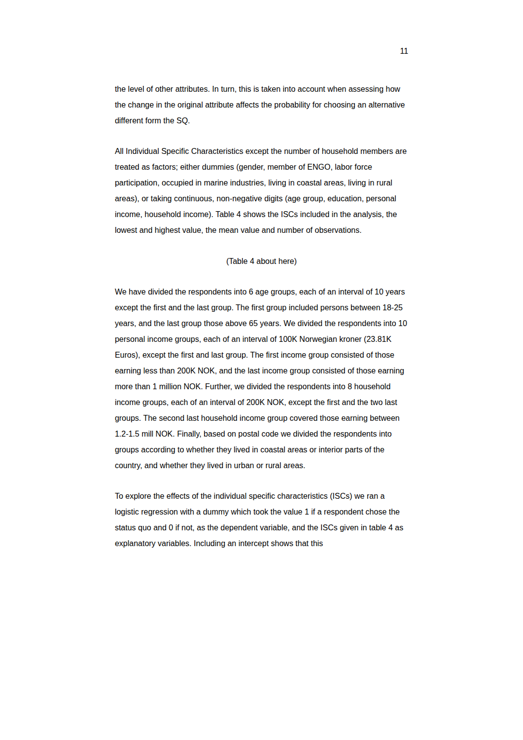11
the level of other attributes. In turn, this is taken into account when assessing how the change in the original attribute affects the probability for choosing an alternative different form the SQ.
All Individual Specific Characteristics except the number of household members are treated as factors; either dummies (gender, member of ENGO, labor force participation, occupied in marine industries, living in coastal areas, living in rural areas), or taking continuous, non-negative digits (age group, education, personal income, household income). Table 4 shows the ISCs included in the analysis, the lowest and highest value, the mean value and number of observations.
(Table 4 about here)
We have divided the respondents into 6 age groups, each of an interval of 10 years except the first and the last group. The first group included persons between 18-25 years, and the last group those above 65 years. We divided the respondents into 10 personal income groups, each of an interval of 100K Norwegian kroner (23.81K Euros), except the first and last group. The first income group consisted of those earning less than 200K NOK, and the last income group consisted of those earning more than 1 million NOK. Further, we divided the respondents into 8 household income groups, each of an interval of 200K NOK, except the first and the two last groups. The second last household income group covered those earning between 1.2-1.5 mill NOK. Finally, based on postal code we divided the respondents into groups according to whether they lived in coastal areas or interior parts of the country, and whether they lived in urban or rural areas.
To explore the effects of the individual specific characteristics (ISCs) we ran a logistic regression with a dummy which took the value 1 if a respondent chose the status quo and 0 if not, as the dependent variable, and the ISCs given in table 4 as explanatory variables. Including an intercept shows that this